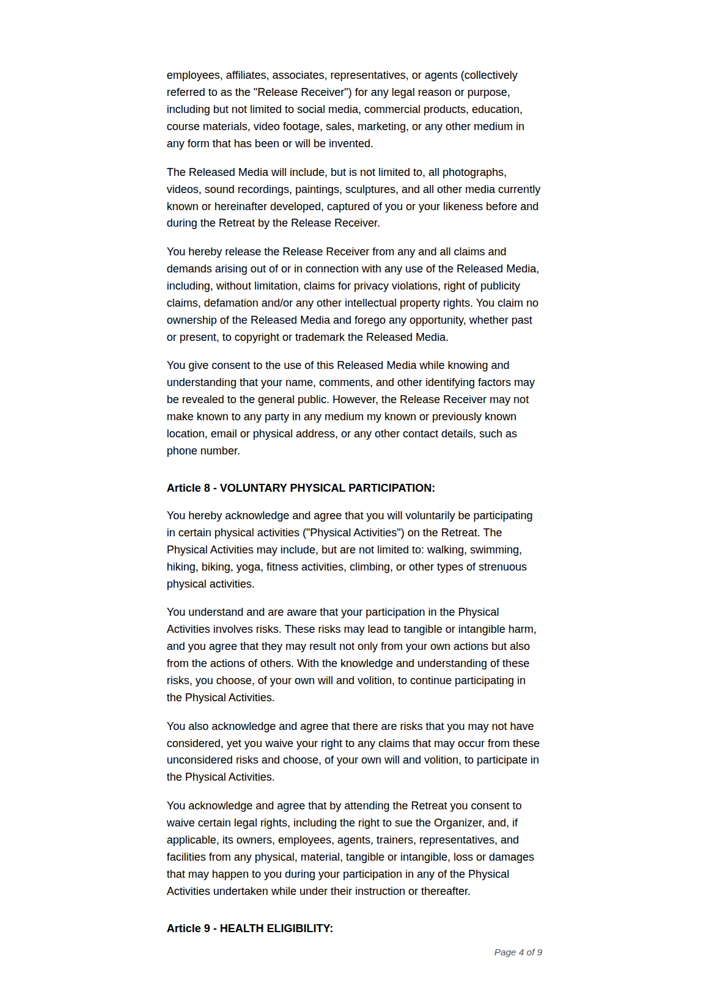employees, affiliates, associates, representatives, or agents (collectively referred to as the "Release Receiver") for any legal reason or purpose, including but not limited to social media, commercial products, education, course materials, video footage, sales, marketing, or any other medium in any form that has been or will be invented.
The Released Media will include, but is not limited to, all photographs, videos, sound recordings, paintings, sculptures, and all other media currently known or hereinafter developed, captured of you or your likeness before and during the Retreat by the Release Receiver.
You hereby release the Release Receiver from any and all claims and demands arising out of or in connection with any use of the Released Media, including, without limitation, claims for privacy violations, right of publicity claims, defamation and/or any other intellectual property rights. You claim no ownership of the Released Media and forego any opportunity, whether past or present, to copyright or trademark the Released Media.
You give consent to the use of this Released Media while knowing and understanding that your name, comments, and other identifying factors may be revealed to the general public. However, the Release Receiver may not make known to any party in any medium my known or previously known location, email or physical address, or any other contact details, such as phone number.
Article 8 - VOLUNTARY PHYSICAL PARTICIPATION:
You hereby acknowledge and agree that you will voluntarily be participating in certain physical activities ("Physical Activities") on the Retreat. The Physical Activities may include, but are not limited to: walking, swimming, hiking, biking, yoga, fitness activities, climbing, or other types of strenuous physical activities.
You understand and are aware that your participation in the Physical Activities involves risks. These risks may lead to tangible or intangible harm, and you agree that they may result not only from your own actions but also from the actions of others. With the knowledge and understanding of these risks, you choose, of your own will and volition, to continue participating in the Physical Activities.
You also acknowledge and agree that there are risks that you may not have considered, yet you waive your right to any claims that may occur from these unconsidered risks and choose, of your own will and volition, to participate in the Physical Activities.
You acknowledge and agree that by attending the Retreat you consent to waive certain legal rights, including the right to sue the Organizer, and, if applicable, its owners, employees, agents, trainers, representatives, and facilities from any physical, material, tangible or intangible, loss or damages that may happen to you during your participation in any of the Physical Activities undertaken while under their instruction or thereafter.
Article 9 - HEALTH ELIGIBILITY:
Page 4 of 9